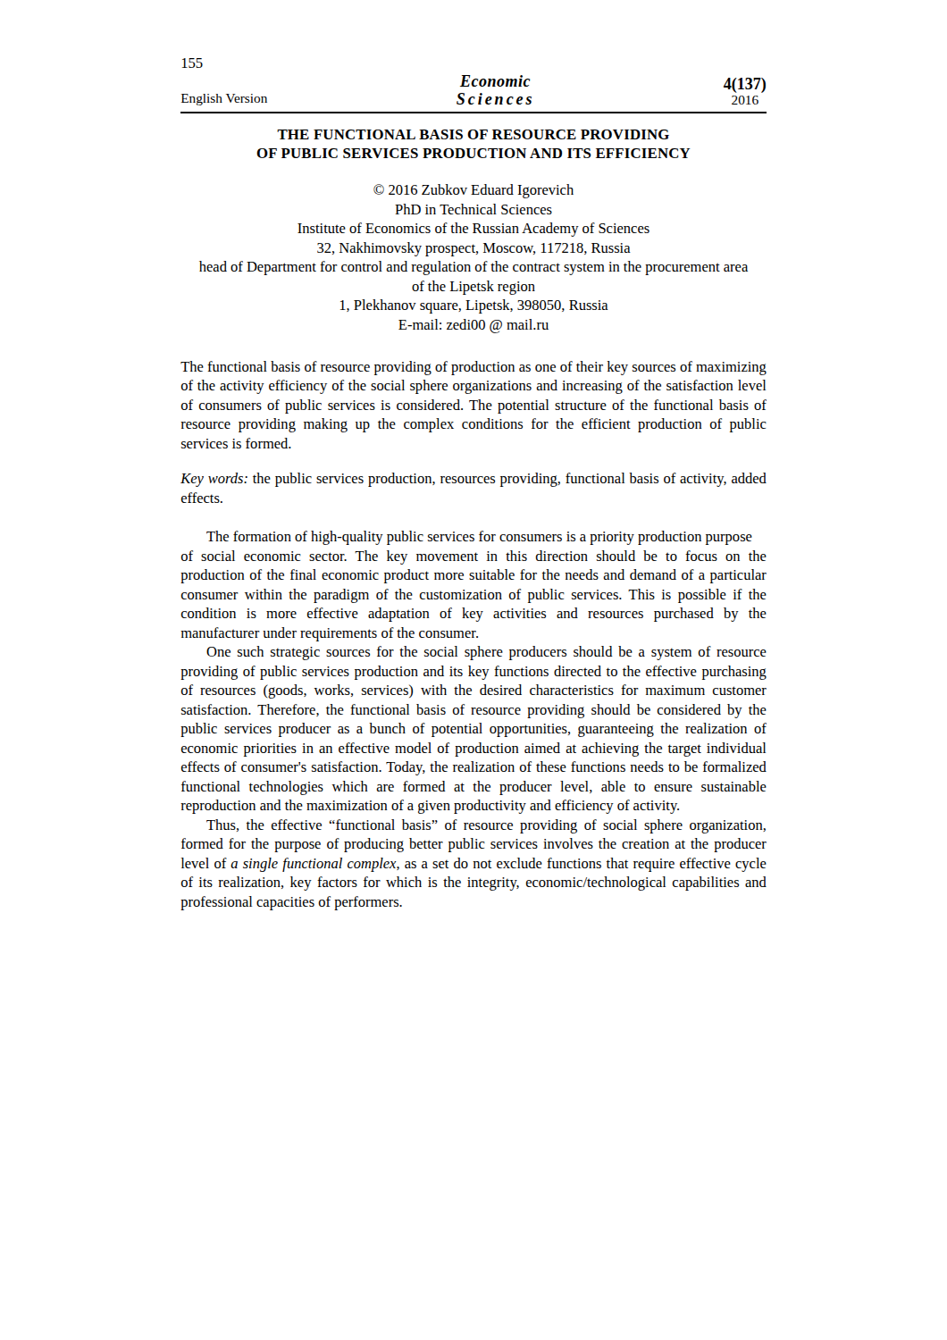155
English Version
Economic
Sciences
4(137)
2016
The functional basis of resource providing
of public services production and its efficiency
© 2016 Zubkov Eduard Igorevich
PhD in Technical Sciences
Institute of Economics of the Russian Academy of Sciences
32, Nakhimovsky prospect, Moscow, 117218, Russia
head of Department for control and regulation of the contract system in the procurement area
of the Lipetsk region
1, Plekhanov square, Lipetsk, 398050, Russia
E-mail: zedi00 @ mail.ru
The functional basis of resource providing of production as one of their key sources of maximizing of the activity efficiency of the social sphere organizations and increasing of the satisfaction level of consumers of public services is considered. The potential structure of the functional basis of resource providing making up the complex conditions for the efficient production of public services is formed.
Key words: the public services production, resources providing, functional basis of activity, added effects.
The formation of high-quality public services for consumers is a priority production purpose
of social economic sector. The key movement in this direction should be to focus on the production of the final economic product more suitable for the needs and demand of a particular consumer within the paradigm of the customization of public services. This is possible if the condition is more effective adaptation of key activities and resources purchased by the manufacturer under requirements of the consumer.
One such strategic sources for the social sphere producers should be a system of resource providing of public services production and its key functions directed to the effective purchasing of resources (goods, works, services) with the desired characteristics for maximum customer satisfaction. Therefore, the functional basis of resource providing should be considered by the public services producer as a bunch of potential opportunities, guaranteeing the realization of economic priorities in an effective model of production aimed at achieving the target individual effects of consumer's satisfaction. Today, the realization of these functions needs to be formalized functional technologies which are formed at the producer level, able to ensure sustainable reproduction and the maximization of a given productivity and efficiency of activity.
Thus, the effective “functional basis” of resource providing of social sphere organization, formed for the purpose of producing better public services involves the creation at the producer level of a single functional complex, as a set do not exclude functions that require effective cycle of its realization, key factors for which is the integrity, economic/technological capabilities and professional capacities of performers.